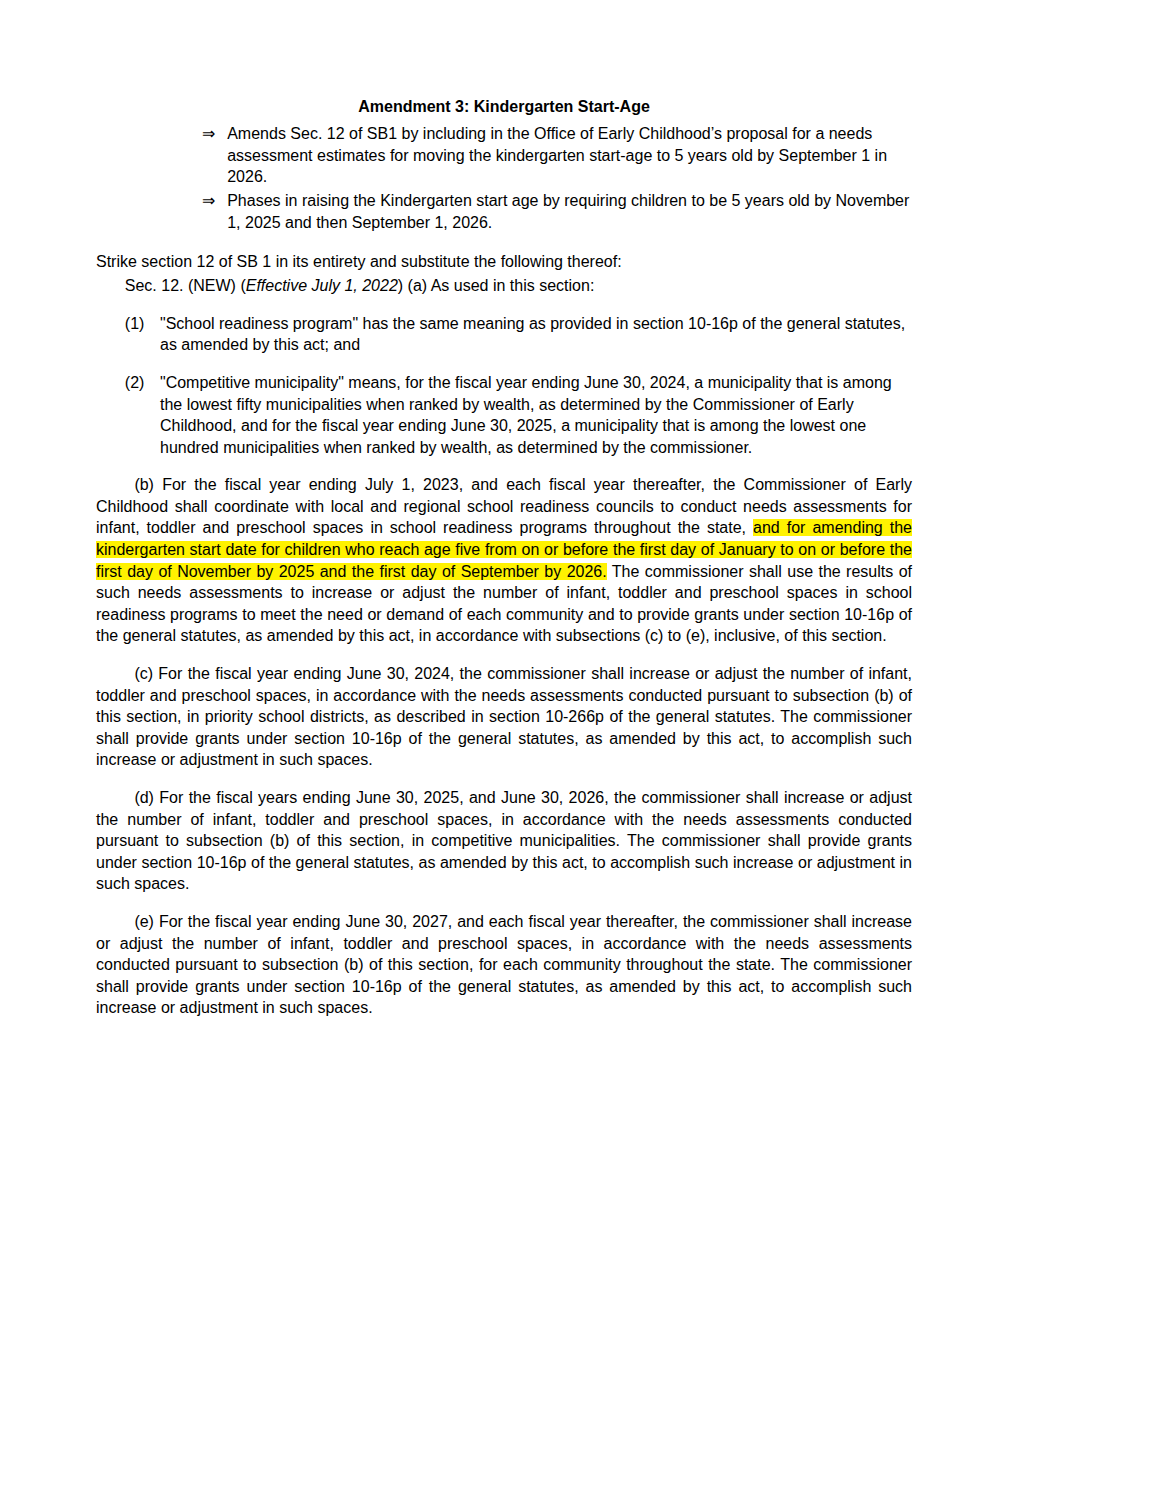Amendment 3: Kindergarten Start-Age
Amends Sec. 12 of SB1 by including in the Office of Early Childhood’s proposal for a needs assessment estimates for moving the kindergarten start-age to 5 years old by September 1 in 2026.
Phases in raising the Kindergarten start age by requiring children to be 5 years old by November 1, 2025 and then September 1, 2026.
Strike section 12 of SB 1 in its entirety and substitute the following thereof:
Sec. 12. (NEW) (Effective July 1, 2022) (a) As used in this section:
"School readiness program" has the same meaning as provided in section 10-16p of the general statutes, as amended by this act; and
"Competitive municipality" means, for the fiscal year ending June 30, 2024, a municipality that is among the lowest fifty municipalities when ranked by wealth, as determined by the Commissioner of Early Childhood, and for the fiscal year ending June 30, 2025, a municipality that is among the lowest one hundred municipalities when ranked by wealth, as determined by the commissioner.
(b) For the fiscal year ending July 1, 2023, and each fiscal year thereafter, the Commissioner of Early Childhood shall coordinate with local and regional school readiness councils to conduct needs assessments for infant, toddler and preschool spaces in school readiness programs throughout the state, and for amending the kindergarten start date for children who reach age five from on or before the first day of January to on or before the first day of November by 2025 and the first day of September by 2026. The commissioner shall use the results of such needs assessments to increase or adjust the number of infant, toddler and preschool spaces in school readiness programs to meet the need or demand of each community and to provide grants under section 10-16p of the general statutes, as amended by this act, in accordance with subsections (c) to (e), inclusive, of this section.
(c) For the fiscal year ending June 30, 2024, the commissioner shall increase or adjust the number of infant, toddler and preschool spaces, in accordance with the needs assessments conducted pursuant to subsection (b) of this section, in priority school districts, as described in section 10-266p of the general statutes. The commissioner shall provide grants under section 10-16p of the general statutes, as amended by this act, to accomplish such increase or adjustment in such spaces.
(d) For the fiscal years ending June 30, 2025, and June 30, 2026, the commissioner shall increase or adjust the number of infant, toddler and preschool spaces, in accordance with the needs assessments conducted pursuant to subsection (b) of this section, in competitive municipalities. The commissioner shall provide grants under section 10-16p of the general statutes, as amended by this act, to accomplish such increase or adjustment in such spaces.
(e) For the fiscal year ending June 30, 2027, and each fiscal year thereafter, the commissioner shall increase or adjust the number of infant, toddler and preschool spaces, in accordance with the needs assessments conducted pursuant to subsection (b) of this section, for each community throughout the state. The commissioner shall provide grants under section 10-16p of the general statutes, as amended by this act, to accomplish such increase or adjustment in such spaces.